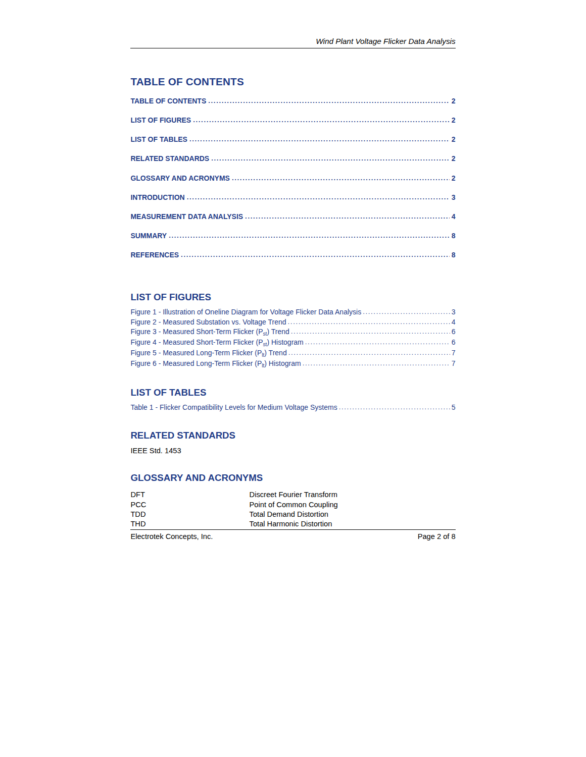Wind Plant Voltage Flicker Data Analysis
TABLE OF CONTENTS
TABLE OF CONTENTS ........................................................................................................................... 2
LIST OF FIGURES ............................................................................................................................... 2
LIST OF TABLES ................................................................................................................................. 2
RELATED STANDARDS ....................................................................................................................... 2
GLOSSARY AND ACRONYMS ............................................................................................................. 2
INTRODUCTION ................................................................................................................................... 3
MEASUREMENT DATA ANALYSIS ....................................................................................................... 4
SUMMARY ........................................................................................................................................... 8
REFERENCES ..................................................................................................................................... 8
LIST OF FIGURES
Figure 1 - Illustration of Oneline Diagram for Voltage Flicker Data Analysis ............................................... 3
Figure 2 - Measured Substation vs. Voltage Trend ..................................................................................... 4
Figure 3 - Measured Short-Term Flicker (Pst) Trend ..................................................................................... 6
Figure 4 - Measured Short-Term Flicker (Pst) Histogram ............................................................................. 6
Figure 5 - Measured Long-Term Flicker (Plt) Trend ....................................................................................... 7
Figure 6 - Measured Long-Term Flicker (Plt) Histogram ............................................................................... 7
LIST OF TABLES
Table 1 - Flicker Compatibility Levels for Medium Voltage Systems ............................................................ 5
RELATED STANDARDS
IEEE Std. 1453
GLOSSARY AND ACRONYMS
DFT Discreet Fourier Transform
PCC Point of Common Coupling
TDD Total Demand Distortion
THD Total Harmonic Distortion
Electrotek Concepts, Inc. Page 2 of 8